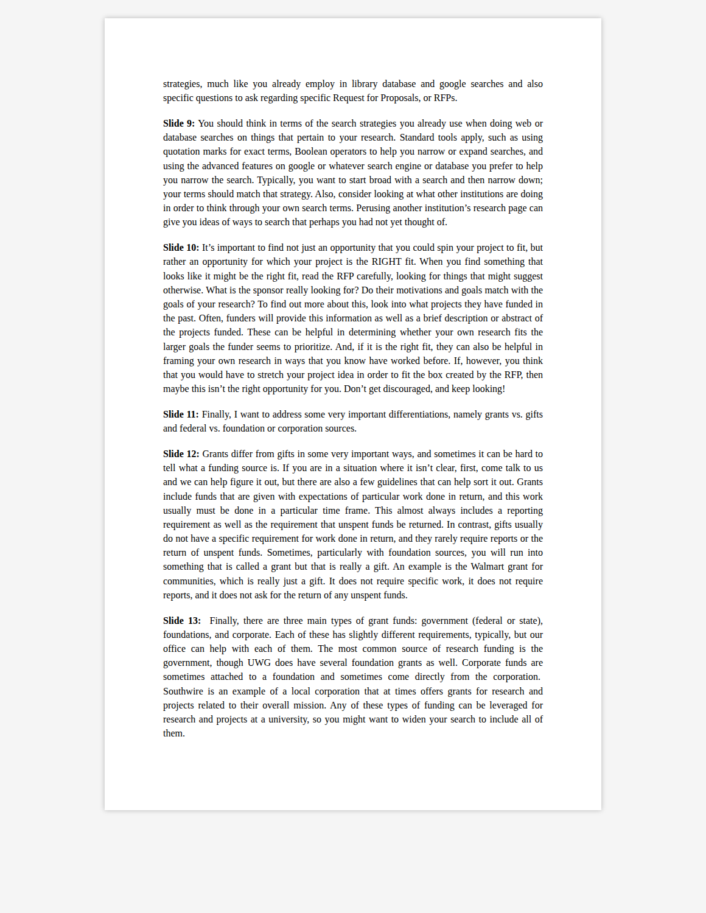strategies, much like you already employ in library database and google searches and also specific questions to ask regarding specific Request for Proposals, or RFPs.
Slide 9: You should think in terms of the search strategies you already use when doing web or database searches on things that pertain to your research. Standard tools apply, such as using quotation marks for exact terms, Boolean operators to help you narrow or expand searches, and using the advanced features on google or whatever search engine or database you prefer to help you narrow the search. Typically, you want to start broad with a search and then narrow down; your terms should match that strategy. Also, consider looking at what other institutions are doing in order to think through your own search terms. Perusing another institution’s research page can give you ideas of ways to search that perhaps you had not yet thought of.
Slide 10: It’s important to find not just an opportunity that you could spin your project to fit, but rather an opportunity for which your project is the RIGHT fit. When you find something that looks like it might be the right fit, read the RFP carefully, looking for things that might suggest otherwise. What is the sponsor really looking for? Do their motivations and goals match with the goals of your research? To find out more about this, look into what projects they have funded in the past. Often, funders will provide this information as well as a brief description or abstract of the projects funded. These can be helpful in determining whether your own research fits the larger goals the funder seems to prioritize. And, if it is the right fit, they can also be helpful in framing your own research in ways that you know have worked before. If, however, you think that you would have to stretch your project idea in order to fit the box created by the RFP, then maybe this isn’t the right opportunity for you. Don’t get discouraged, and keep looking!
Slide 11: Finally, I want to address some very important differentiations, namely grants vs. gifts and federal vs. foundation or corporation sources.
Slide 12: Grants differ from gifts in some very important ways, and sometimes it can be hard to tell what a funding source is. If you are in a situation where it isn’t clear, first, come talk to us and we can help figure it out, but there are also a few guidelines that can help sort it out. Grants include funds that are given with expectations of particular work done in return, and this work usually must be done in a particular time frame. This almost always includes a reporting requirement as well as the requirement that unspent funds be returned. In contrast, gifts usually do not have a specific requirement for work done in return, and they rarely require reports or the return of unspent funds. Sometimes, particularly with foundation sources, you will run into something that is called a grant but that is really a gift. An example is the Walmart grant for communities, which is really just a gift. It does not require specific work, it does not require reports, and it does not ask for the return of any unspent funds.
Slide 13: Finally, there are three main types of grant funds: government (federal or state), foundations, and corporate. Each of these has slightly different requirements, typically, but our office can help with each of them. The most common source of research funding is the government, though UWG does have several foundation grants as well. Corporate funds are sometimes attached to a foundation and sometimes come directly from the corporation. Southwire is an example of a local corporation that at times offers grants for research and projects related to their overall mission. Any of these types of funding can be leveraged for research and projects at a university, so you might want to widen your search to include all of them.